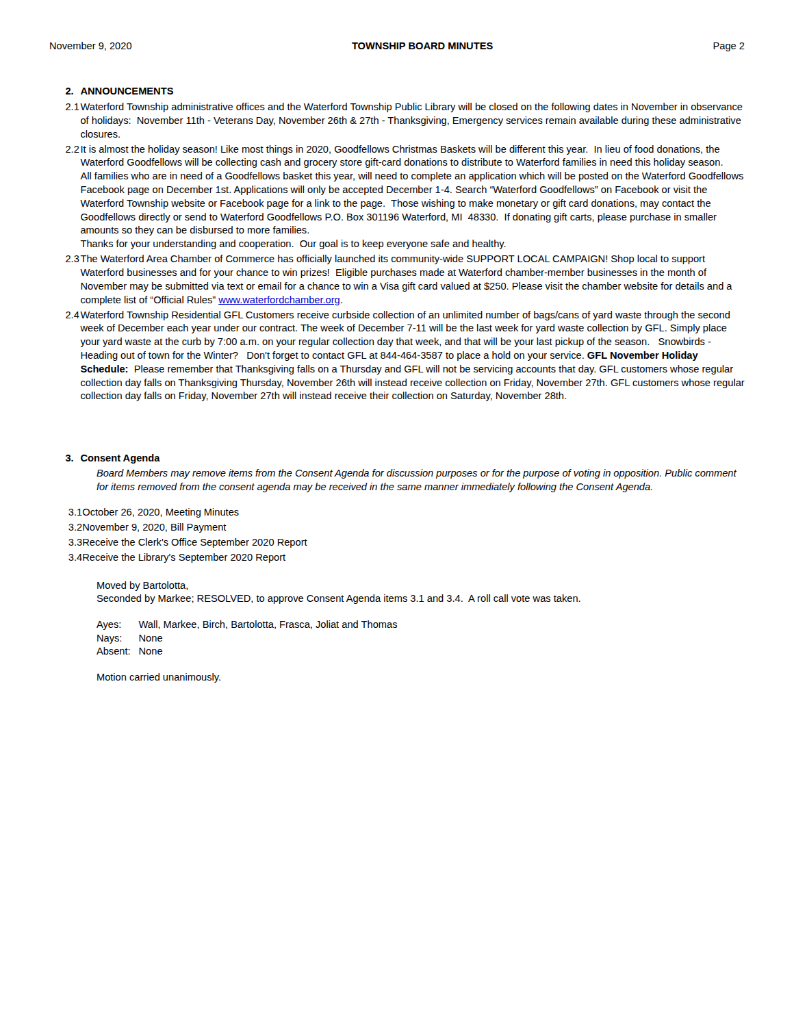November 9, 2020
TOWNSHIP BOARD MINUTES
Page 2
2.
ANNOUNCEMENTS
2.1
Waterford Township administrative offices and the Waterford Township Public Library will be closed on the following dates in November in observance of holidays: November 11th - Veterans Day, November 26th & 27th - Thanksgiving, Emergency services remain available during these administrative closures.
2.2
It is almost the holiday season! Like most things in 2020, Goodfellows Christmas Baskets will be different this year. In lieu of food donations, the Waterford Goodfellows will be collecting cash and grocery store gift-card donations to distribute to Waterford families in need this holiday season.
All families who are in need of a Goodfellows basket this year, will need to complete an application which will be posted on the Waterford Goodfellows Facebook page on December 1st. Applications will only be accepted December 1-4. Search “Waterford Goodfellows” on Facebook or visit the Waterford Township website or Facebook page for a link to the page. Those wishing to make monetary or gift card donations, may contact the Goodfellows directly or send to Waterford Goodfellows P.O. Box 301196 Waterford, MI 48330. If donating gift carts, please purchase in smaller amounts so they can be disbursed to more families.
Thanks for your understanding and cooperation. Our goal is to keep everyone safe and healthy.
2.3
The Waterford Area Chamber of Commerce has officially launched its community-wide SUPPORT LOCAL CAMPAIGN! Shop local to support Waterford businesses and for your chance to win prizes! Eligible purchases made at Waterford chamber-member businesses in the month of November may be submitted via text or email for a chance to win a Visa gift card valued at $250. Please visit the chamber website for details and a complete list of “Official Rules” www.waterfordchamber.org.
2.4
Waterford Township Residential GFL Customers receive curbside collection of an unlimited number of bags/cans of yard waste through the second week of December each year under our contract. The week of December 7-11 will be the last week for yard waste collection by GFL. Simply place your yard waste at the curb by 7:00 a.m. on your regular collection day that week, and that will be your last pickup of the season. Snowbirds - Heading out of town for the Winter? Don't forget to contact GFL at 844-464-3587 to place a hold on your service. GFL November Holiday Schedule: Please remember that Thanksgiving falls on a Thursday and GFL will not be servicing accounts that day. GFL customers whose regular collection day falls on Thanksgiving Thursday, November 26th will instead receive collection on Friday, November 27th. GFL customers whose regular collection day falls on Friday, November 27th will instead receive their collection on Saturday, November 28th.
3.
Consent Agenda
Board Members may remove items from the Consent Agenda for discussion purposes or for the purpose of voting in opposition. Public comment for items removed from the consent agenda may be received in the same manner immediately following the Consent Agenda.
3.1
October 26, 2020, Meeting Minutes
3.2
November 9, 2020, Bill Payment
3.3
Receive the Clerk's Office September 2020 Report
3.4
Receive the Library's September 2020 Report
Moved by Bartolotta,
Seconded by Markee; RESOLVED, to approve Consent Agenda items 3.1 and 3.4. A roll call vote was taken.
Ayes:
Wall, Markee, Birch, Bartolotta, Frasca, Joliat and Thomas
Nays:
None
Absent:
None
Motion carried unanimously.